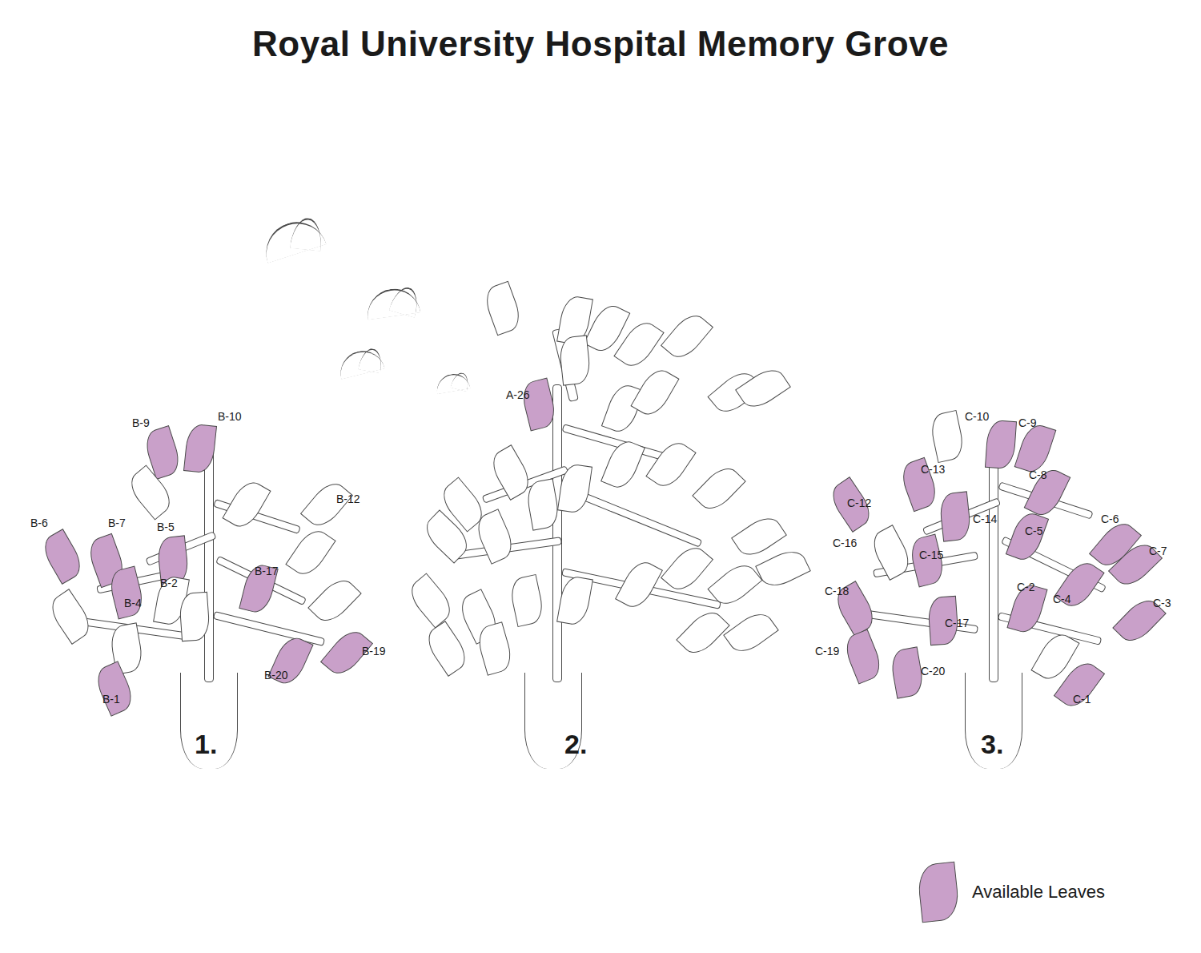Royal University Hospital Memory Grove
1.
B-9
B-10
B-12
B-6
B-7
B-5
B-4
B-2
B-17
B-20
B-19
B-1
2.
A-26
3.
C-10
C-9
C-13
C-8
C-12
C-14
C-5
C-6
C-16
C-15
C-7
C-4
C-2
C-18
C-17
C-3
C-19
C-20
C-1
Available Leaves